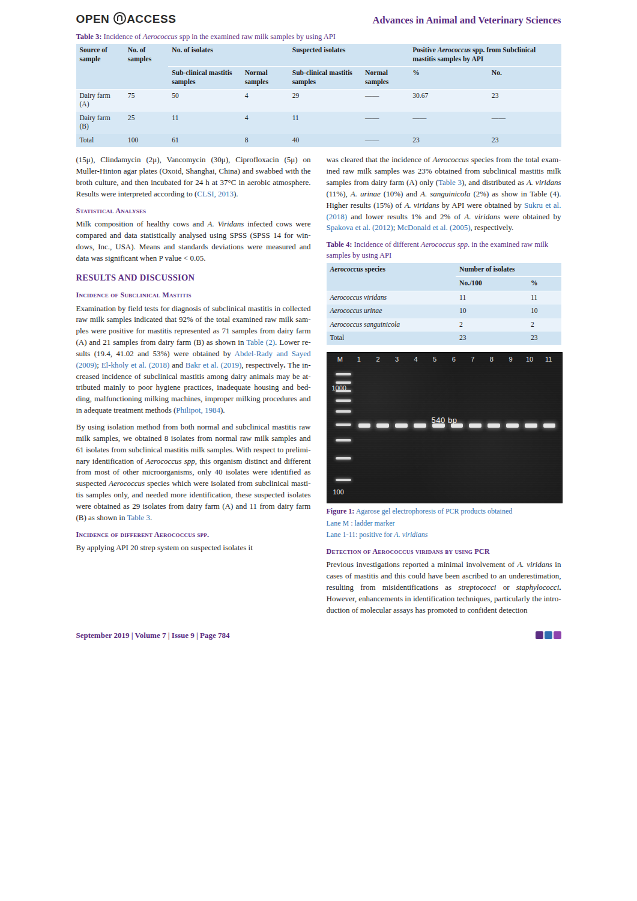OPEN ACCESS
Advances in Animal and Veterinary Sciences
Table 3: Incidence of Aerococcus spp in the examined raw milk samples by using API
| Source of sample | No. of samples | No. of isolates | Suspected isolates | Positive Aerococcus spp. from Subclinical mastitis samples by API |
| --- | --- | --- | --- | --- |
| Sub-clinical mastitis samples | Normal samples | Sub-clinical mastitis samples | Normal samples | % | No. |
| Dairy farm (A) | 75 | 50 | 4 | 29 | —— | 30.67 | 23 |
| Dairy farm (B) | 25 | 11 | 4 | 11 | —— | —— | —— |
| Total | 100 | 61 | 8 | 40 | —— | 23 | 23 |
(15μ), Clindamycin (2μ), Vancomycin (30μ), Ciprofloxacin (5μ) on Muller-Hinton agar plates (Oxoid, Shanghai, China) and swabbed with the broth culture, and then incubated for 24 h at 37°C in aerobic atmosphere. Results were interpreted according to (CLSI, 2013).
Statistical Analyses
Milk composition of healthy cows and A. Viridans infected cows were compared and data statistically analysed using SPSS (SPSS 14 for windows, Inc., USA). Means and standards deviations were measured and data was significant when P value < 0.05.
RESULTS AND DISCUSSION
Incidence of Subclinical Mastitis
Examination by field tests for diagnosis of subclinical mastitis in collected raw milk samples indicated that 92% of the total examined raw milk samples were positive for mastitis represented as 71 samples from dairy farm (A) and 21 samples from dairy farm (B) as shown in Table (2). Lower results (19.4, 41.02 and 53%) were obtained by Abdel-Rady and Sayed (2009); El-kholy et al. (2018) and Bakr et al. (2019), respectively. The increased incidence of subclinical mastitis among dairy animals may be attributed mainly to poor hygiene practices, inadequate housing and bedding, malfunctioning milking machines, improper milking procedures and in adequate treatment methods (Philipot, 1984).
By using isolation method from both normal and subclinical mastitis raw milk samples, we obtained 8 isolates from normal raw milk samples and 61 isolates from subclinical mastitis milk samples. With respect to preliminary identification of Aerococcus spp, this organism distinct and different from most of other microorganisms, only 40 isolates were identified as suspected Aerococcus species which were isolated from subclinical mastitis samples only, and needed more identification, these suspected isolates were obtained as 29 isolates from dairy farm (A) and 11 from dairy farm (B) as shown in Table 3.
Incidence of different Aerococcus spp.
By applying API 20 strep system on suspected isolates it
was cleared that the incidence of Aerococcus species from the total examined raw milk samples was 23% obtained from subclinical mastitis milk samples from dairy farm (A) only (Table 3), and distributed as A. viridans (11%), A. urinae (10%) and A. sanguinicola (2%) as show in Table (4). Higher results (15%) of A. viridans by API were obtained by Sukru et al. (2018) and lower results 1% and 2% of A. viridans were obtained by Spakova et al. (2012); McDonald et al. (2005), respectively.
Table 4: Incidence of different Aerococcus spp. in the examined raw milk samples by using API
| Aerococcus species | Number of isolates |
| --- | --- |
| No./100 | % |
| Aerococcus viridans | 11 | 11 |
| Aerococcus urinae | 10 | 10 |
| Aerococcus sanguinicola | 2 | 2 |
| Total | 23 | 23 |
M 1234567891011
1000
100
540 bp
Figure 1: Agarose gel electrophoresis of PCR products obtained
Lane M : ladder marker
Lane 1-11: positive for A. viridians
Detection of Aerococcus viridans by using PCR
Previous investigations reported a minimal involvement of A. viridans in cases of mastitis and this could have been ascribed to an underestimation, resulting from misidentifications as streptococci or staphylococci. However, enhancements in identification techniques, particularly the introduction of molecular assays has promoted to confident detection
September 2019 | Volume 7 | Issue 9 | Page 784